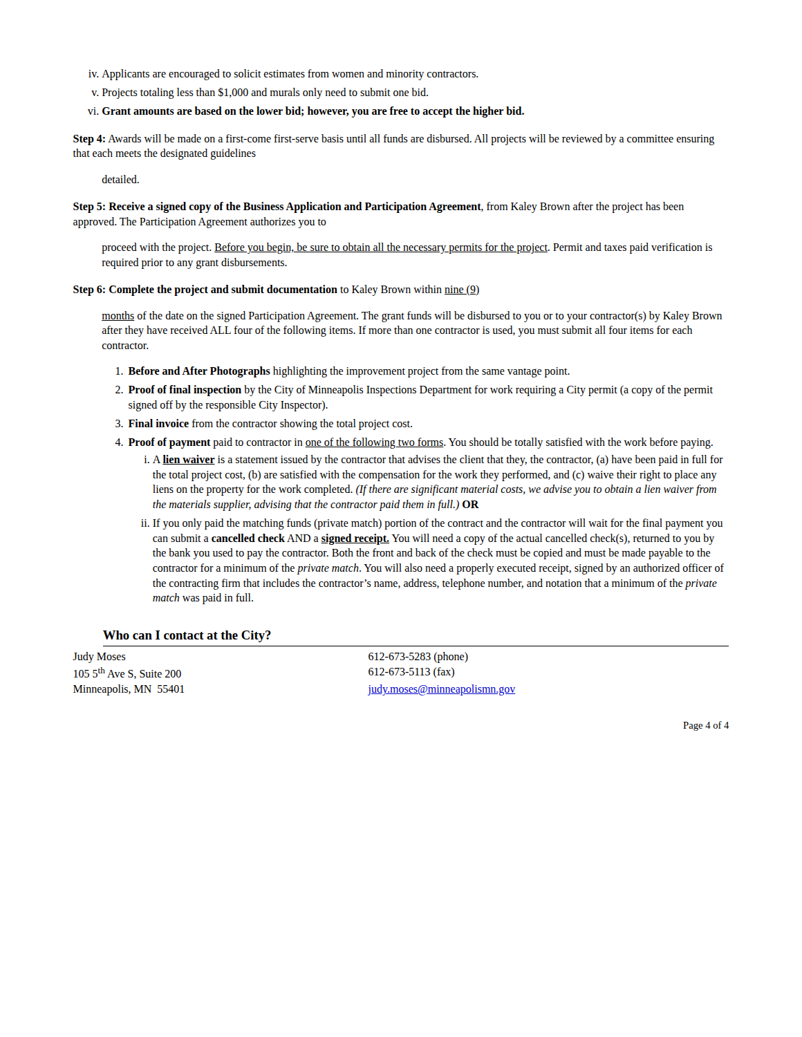Applicants are encouraged to solicit estimates from women and minority contractors.
Projects totaling less than $1,000 and murals only need to submit one bid.
Grant amounts are based on the lower bid; however, you are free to accept the higher bid.
Step 4: Awards will be made on a first-come first-serve basis until all funds are disbursed. All projects will be reviewed by a committee ensuring that each meets the designated guidelines
detailed.
Step 5: Receive a signed copy of the Business Application and Participation Agreement, from Kaley Brown after the project has been approved. The Participation Agreement authorizes you to
proceed with the project. Before you begin, be sure to obtain all the necessary permits for the project. Permit and taxes paid verification is required prior to any grant disbursements.
Step 6: Complete the project and submit documentation to Kaley Brown within nine (9)
months of the date on the signed Participation Agreement. The grant funds will be disbursed to you or to your contractor(s) by Kaley Brown after they have received ALL four of the following items. If more than one contractor is used, you must submit all four items for each contractor.
Before and After Photographs highlighting the improvement project from the same vantage point.
Proof of final inspection by the City of Minneapolis Inspections Department for work requiring a City permit (a copy of the permit signed off by the responsible City Inspector).
Final invoice from the contractor showing the total project cost.
Proof of payment paid to contractor in one of the following two forms. You should be totally satisfied with the work before paying.
A lien waiver is a statement issued by the contractor that advises the client that they, the contractor, (a) have been paid in full for the total project cost, (b) are satisfied with the compensation for the work they performed, and (c) waive their right to place any liens on the property for the work completed. (If there are significant material costs, we advise you to obtain a lien waiver from the materials supplier, advising that the contractor paid them in full.) OR
If you only paid the matching funds (private match) portion of the contract and the contractor will wait for the final payment you can submit a cancelled check AND a signed receipt. You will need a copy of the actual cancelled check(s), returned to you by the bank you used to pay the contractor. Both the front and back of the check must be copied and must be made payable to the contractor for a minimum of the private match. You will also need a properly executed receipt, signed by an authorized officer of the contracting firm that includes the contractor’s name, address, telephone number, and notation that a minimum of the private match was paid in full.
Who can I contact at the City?
| Judy Moses | 612-673-5283 (phone) |
| 105 5 th Ave S, Suite 200 | 612-673-5113 (fax) |
| Minneapolis, MN 55401 | judy.moses@minneapolismn.gov |
Page 4 of 4